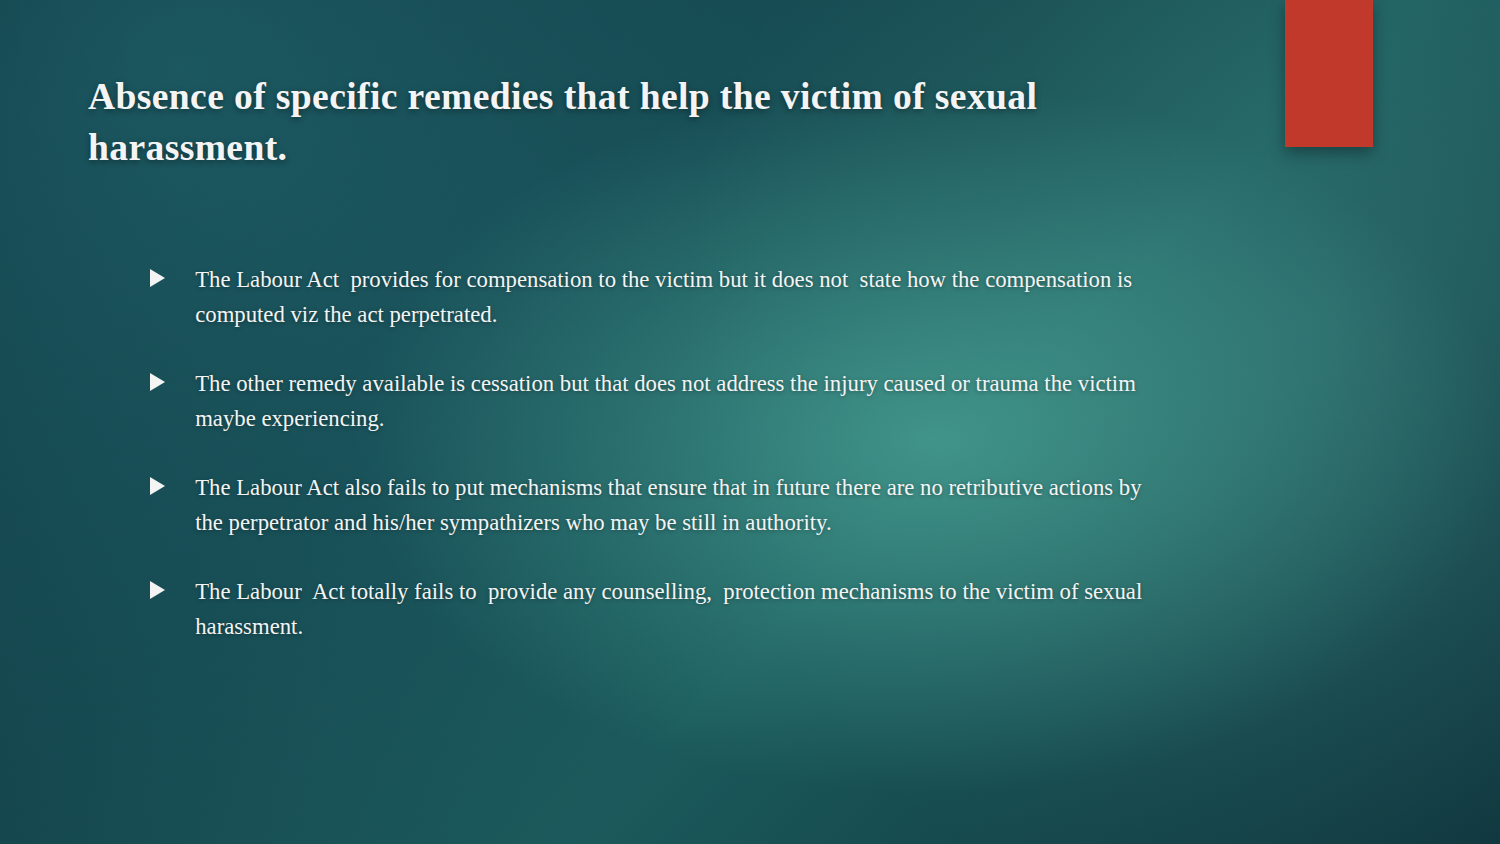Absence of specific remedies that help the victim of sexual harassment.
The Labour Act provides for compensation to the victim but it does not state how the compensation is computed viz the act perpetrated.
The other remedy available is cessation but that does not address the injury caused or trauma the victim maybe experiencing.
The Labour Act also fails to put mechanisms that ensure that in future there are no retributive actions by the perpetrator and his/her sympathizers who may be still in authority.
The Labour Act totally fails to provide any counselling, protection mechanisms to the victim of sexual harassment.